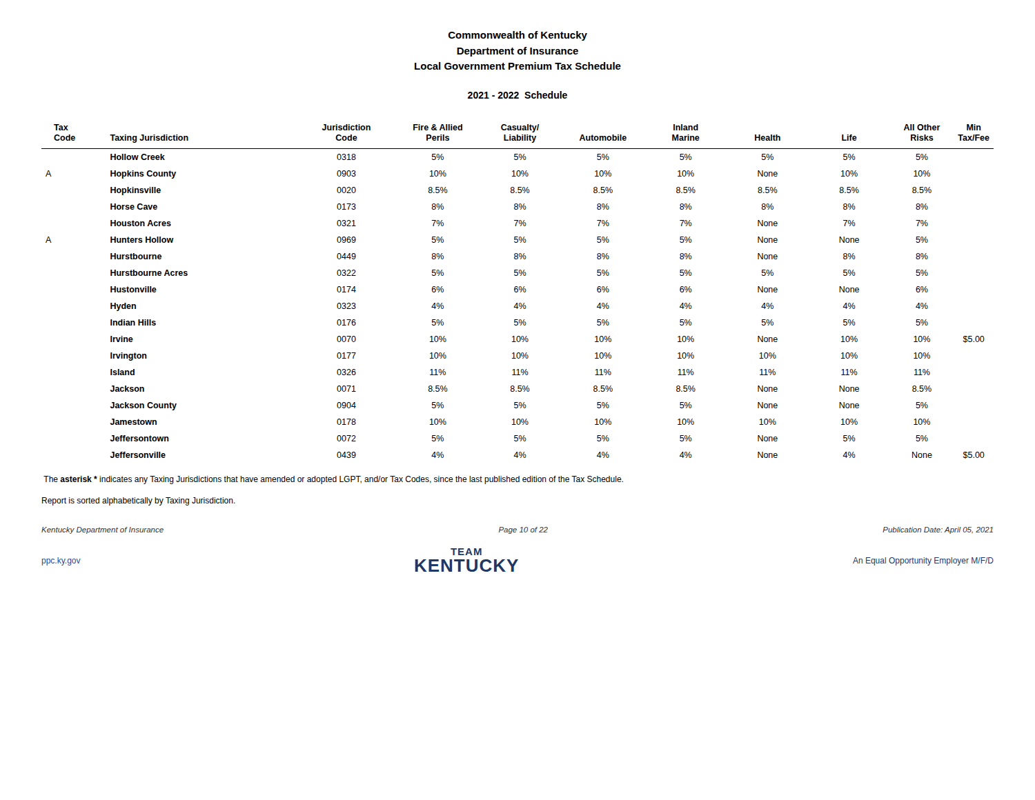Commonwealth of Kentucky
Department of Insurance
Local Government Premium Tax Schedule
2021 - 2022 Schedule
| Tax Code | Taxing Jurisdiction | Jurisdiction Code | Fire & Allied Perils | Casualty/ Liability | Automobile | Inland Marine | Health | Life | All Other Risks | Min Tax/Fee |
| --- | --- | --- | --- | --- | --- | --- | --- | --- | --- | --- |
| | Hollow Creek | 0318 | 5% | 5% | 5% | 5% | 5% | 5% | 5% | |
| A | Hopkins County | 0903 | 10% | 10% | 10% | 10% | None | 10% | 10% | |
| | Hopkinsville | 0020 | 8.5% | 8.5% | 8.5% | 8.5% | 8.5% | 8.5% | 8.5% | |
| | Horse Cave | 0173 | 8% | 8% | 8% | 8% | 8% | 8% | 8% | |
| | Houston Acres | 0321 | 7% | 7% | 7% | 7% | None | 7% | 7% | |
| A | Hunters Hollow | 0969 | 5% | 5% | 5% | 5% | None | None | 5% | |
| | Hurstbourne | 0449 | 8% | 8% | 8% | 8% | None | 8% | 8% | |
| | Hurstbourne Acres | 0322 | 5% | 5% | 5% | 5% | 5% | 5% | 5% | |
| | Hustonville | 0174 | 6% | 6% | 6% | 6% | None | None | 6% | |
| | Hyden | 0323 | 4% | 4% | 4% | 4% | 4% | 4% | 4% | |
| | Indian Hills | 0176 | 5% | 5% | 5% | 5% | 5% | 5% | 5% | |
| | Irvine | 0070 | 10% | 10% | 10% | 10% | None | 10% | 10% | $5.00 |
| | Irvington | 0177 | 10% | 10% | 10% | 10% | 10% | 10% | 10% | |
| | Island | 0326 | 11% | 11% | 11% | 11% | 11% | 11% | 11% | |
| | Jackson | 0071 | 8.5% | 8.5% | 8.5% | 8.5% | None | None | 8.5% | |
| | Jackson County | 0904 | 5% | 5% | 5% | 5% | None | None | 5% | |
| | Jamestown | 0178 | 10% | 10% | 10% | 10% | 10% | 10% | 10% | |
| | Jeffersontown | 0072 | 5% | 5% | 5% | 5% | None | 5% | 5% | |
| | Jeffersonville | 0439 | 4% | 4% | 4% | 4% | None | 4% | None | $5.00 |
The asterisk * indicates any Taxing Jurisdictions that have amended or adopted LGPT, and/or Tax Codes, since the last published edition of the Tax Schedule.
Report is sorted alphabetically by Taxing Jurisdiction.
Kentucky Department of Insurance
Page 10 of 22
Publication Date: April 05, 2021
ppc.ky.gov
TEAM
KENTUCKY
An Equal Opportunity Employer M/F/D